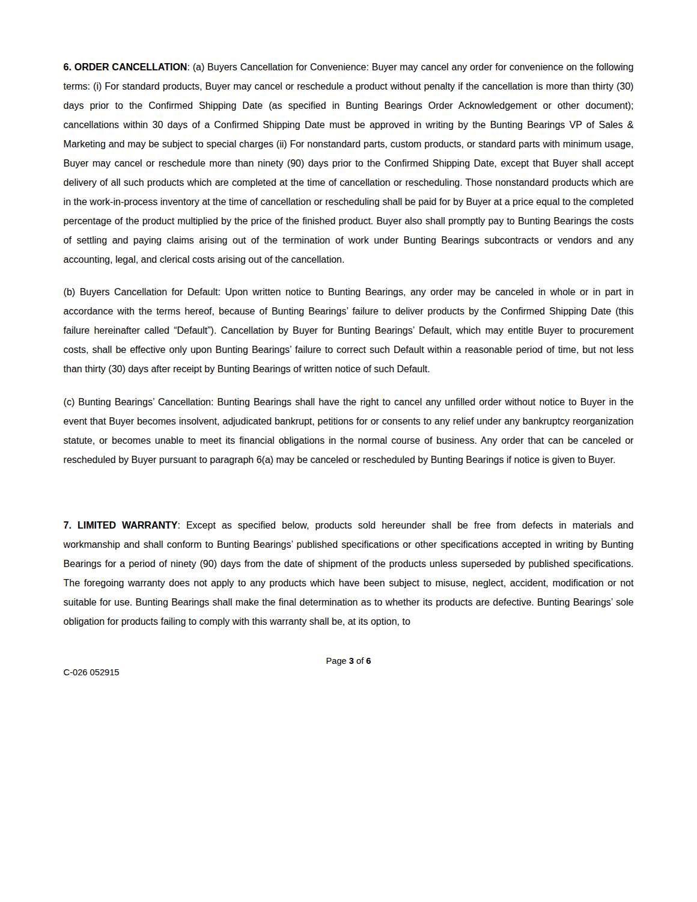6. ORDER CANCELLATION: (a) Buyers Cancellation for Convenience: Buyer may cancel any order for convenience on the following terms: (i) For standard products, Buyer may cancel or reschedule a product without penalty if the cancellation is more than thirty (30) days prior to the Confirmed Shipping Date (as specified in Bunting Bearings Order Acknowledgement or other document); cancellations within 30 days of a Confirmed Shipping Date must be approved in writing by the Bunting Bearings VP of Sales & Marketing and may be subject to special charges (ii) For nonstandard parts, custom products, or standard parts with minimum usage, Buyer may cancel or reschedule more than ninety (90) days prior to the Confirmed Shipping Date, except that Buyer shall accept delivery of all such products which are completed at the time of cancellation or rescheduling. Those nonstandard products which are in the work-in-process inventory at the time of cancellation or rescheduling shall be paid for by Buyer at a price equal to the completed percentage of the product multiplied by the price of the finished product. Buyer also shall promptly pay to Bunting Bearings the costs of settling and paying claims arising out of the termination of work under Bunting Bearings subcontracts or vendors and any accounting, legal, and clerical costs arising out of the cancellation.
(b) Buyers Cancellation for Default: Upon written notice to Bunting Bearings, any order may be canceled in whole or in part in accordance with the terms hereof, because of Bunting Bearings’ failure to deliver products by the Confirmed Shipping Date (this failure hereinafter called “Default”). Cancellation by Buyer for Bunting Bearings’ Default, which may entitle Buyer to procurement costs, shall be effective only upon Bunting Bearings’ failure to correct such Default within a reasonable period of time, but not less than thirty (30) days after receipt by Bunting Bearings of written notice of such Default.
(c) Bunting Bearings’ Cancellation: Bunting Bearings shall have the right to cancel any unfilled order without notice to Buyer in the event that Buyer becomes insolvent, adjudicated bankrupt, petitions for or consents to any relief under any bankruptcy reorganization statute, or becomes unable to meet its financial obligations in the normal course of business. Any order that can be canceled or rescheduled by Buyer pursuant to paragraph 6(a) may be canceled or rescheduled by Bunting Bearings if notice is given to Buyer.
7. LIMITED WARRANTY: Except as specified below, products sold hereunder shall be free from defects in materials and workmanship and shall conform to Bunting Bearings’ published specifications or other specifications accepted in writing by Bunting Bearings for a period of ninety (90) days from the date of shipment of the products unless superseded by published specifications. The foregoing warranty does not apply to any products which have been subject to misuse, neglect, accident, modification or not suitable for use. Bunting Bearings shall make the final determination as to whether its products are defective. Bunting Bearings’ sole obligation for products failing to comply with this warranty shall be, at its option, to
Page 3 of 6
C-026 052915